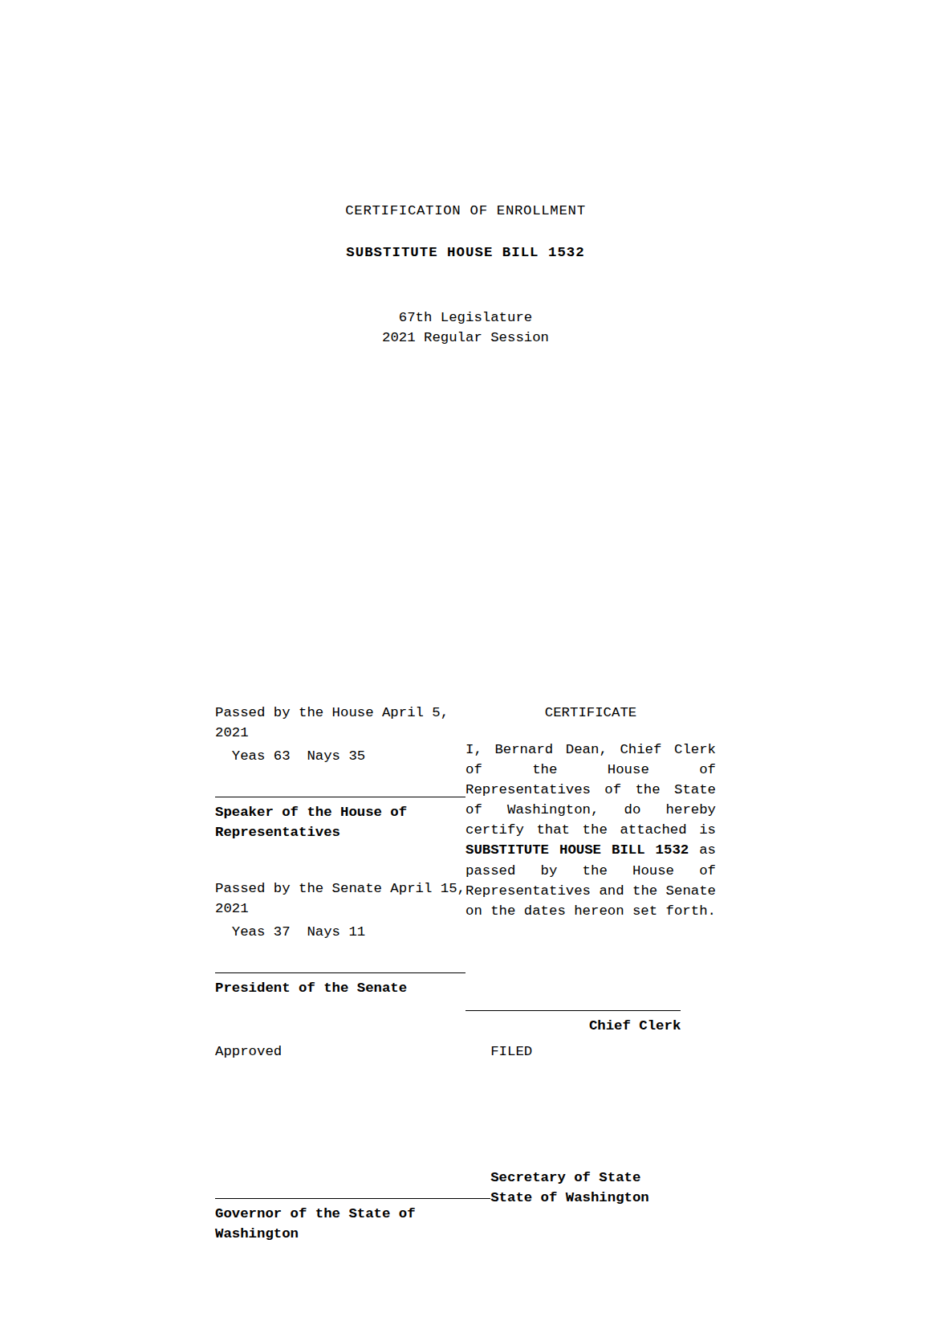CERTIFICATION OF ENROLLMENT
SUBSTITUTE HOUSE BILL 1532
67th Legislature
2021 Regular Session
| Passed by the House April 5, 2021 Yeas 63 Nays 35 Speaker of the House of Representatives Passed by the Senate April 15, 2021 Yeas 37 Nays 11 President of the Senate | CERTIFICATE I, Bernard Dean, Chief Clerk of the House of Representatives of the State of Washington, do hereby certify that the attached is SUBSTITUTE HOUSE BILL 1532 as passed by the House of Representatives and the Senate on the dates hereon set forth. Chief Clerk |
| Approved | FILED |
| Governor of the State of Washington | Secretary of State State of Washington |